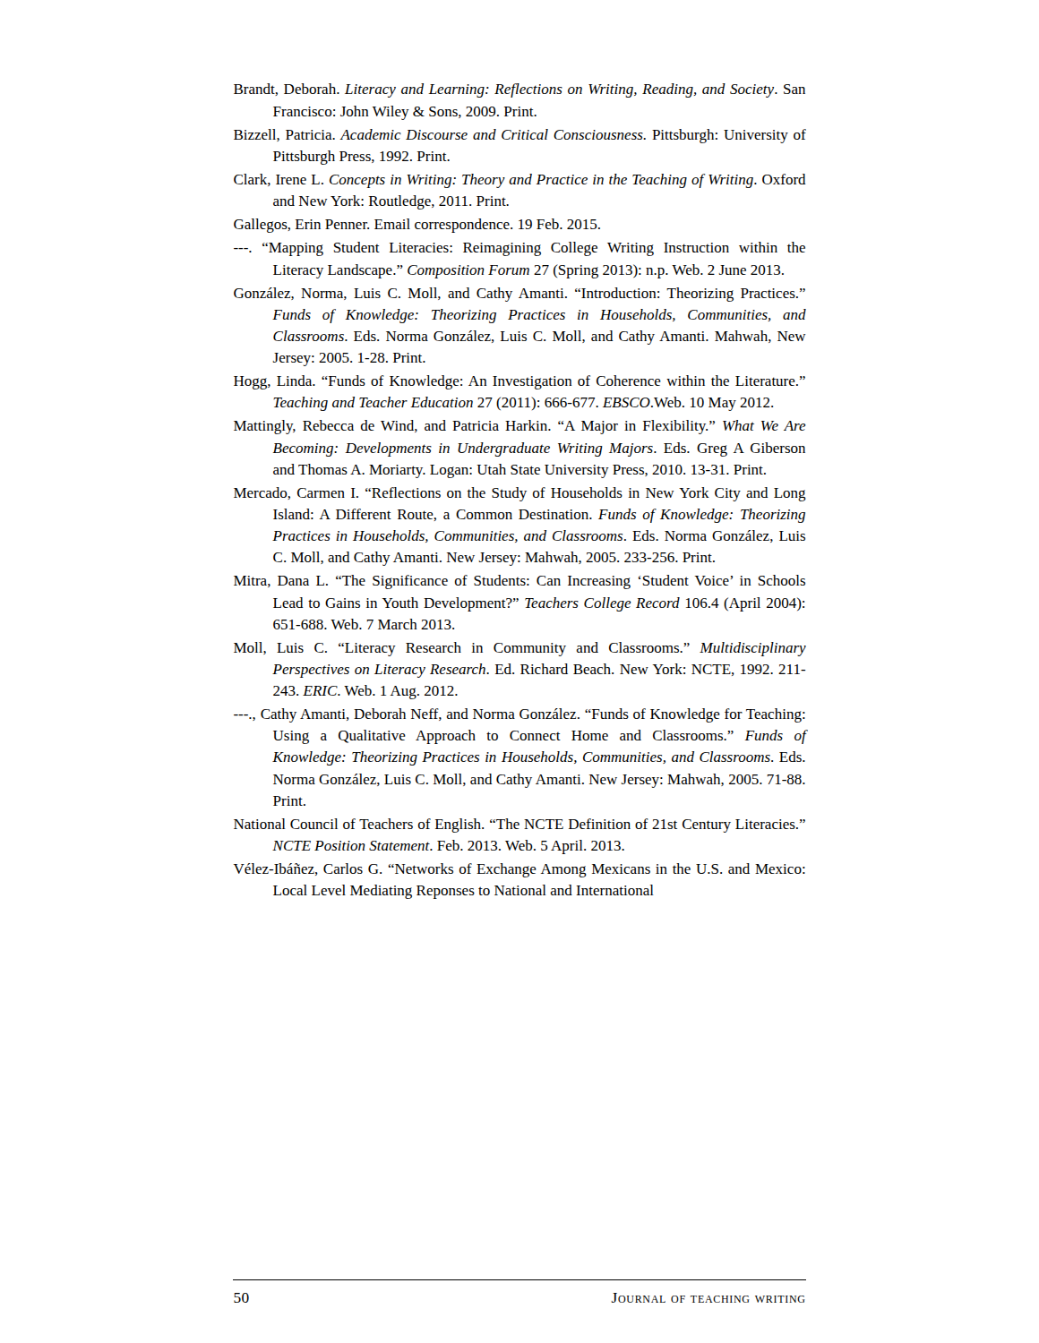Brandt, Deborah. Literacy and Learning: Reflections on Writing, Reading, and Society. San Francisco: John Wiley & Sons, 2009. Print.
Bizzell, Patricia. Academic Discourse and Critical Consciousness. Pittsburgh: University of Pittsburgh Press, 1992. Print.
Clark, Irene L. Concepts in Writing: Theory and Practice in the Teaching of Writing. Oxford and New York: Routledge, 2011. Print.
Gallegos, Erin Penner. Email correspondence. 19 Feb. 2015.
---. “Mapping Student Literacies: Reimagining College Writing Instruction within the Literacy Landscape.” Composition Forum 27 (Spring 2013): n.p. Web. 2 June 2013.
González, Norma, Luis C. Moll, and Cathy Amanti. “Introduction: Theorizing Practices.” Funds of Knowledge: Theorizing Practices in Households, Communities, and Classrooms. Eds. Norma González, Luis C. Moll, and Cathy Amanti. Mahwah, New Jersey: 2005. 1-28. Print.
Hogg, Linda. “Funds of Knowledge: An Investigation of Coherence within the Literature.” Teaching and Teacher Education 27 (2011): 666-677. EBSCO.Web. 10 May 2012.
Mattingly, Rebecca de Wind, and Patricia Harkin. “A Major in Flexibility.” What We Are Becoming: Developments in Undergraduate Writing Majors. Eds. Greg A Giberson and Thomas A. Moriarty. Logan: Utah State University Press, 2010. 13-31. Print.
Mercado, Carmen I. “Reflections on the Study of Households in New York City and Long Island: A Different Route, a Common Destination. Funds of Knowledge: Theorizing Practices in Households, Communities, and Classrooms. Eds. Norma González, Luis C. Moll, and Cathy Amanti. New Jersey: Mahwah, 2005. 233-256. Print.
Mitra, Dana L. “The Significance of Students: Can Increasing ‘Student Voice’ in Schools Lead to Gains in Youth Development?” Teachers College Record 106.4 (April 2004): 651-688. Web. 7 March 2013.
Moll, Luis C. “Literacy Research in Community and Classrooms.” Multidisciplinary Perspectives on Literacy Research. Ed. Richard Beach. New York: NCTE, 1992. 211-243. ERIC. Web. 1 Aug. 2012.
---., Cathy Amanti, Deborah Neff, and Norma González. “Funds of Knowledge for Teaching: Using a Qualitative Approach to Connect Home and Classrooms.” Funds of Knowledge: Theorizing Practices in Households, Communities, and Classrooms. Eds. Norma González, Luis C. Moll, and Cathy Amanti. New Jersey: Mahwah, 2005. 71-88. Print.
National Council of Teachers of English. “The NCTE Definition of 21st Century Literacies.” NCTE Position Statement. Feb. 2013. Web. 5 April. 2013.
Vélez-Ibáñez, Carlos G. “Networks of Exchange Among Mexicans in the U.S. and Mexico: Local Level Mediating Reponses to National and International
50 Journal of Teaching Writing